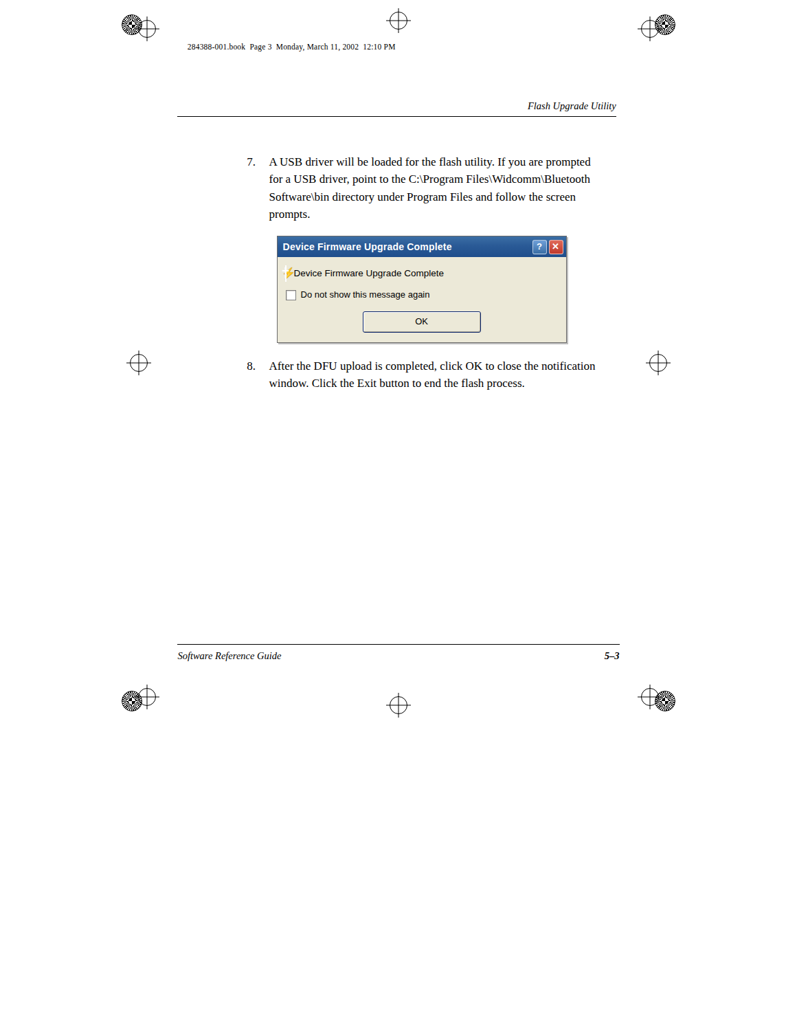284388-001.book Page 3 Monday, March 11, 2002 12:10 PM
Flash Upgrade Utility
7. A USB driver will be loaded for the flash utility. If you are prompted for a USB driver, point to the C:\Program Files\Widcomm\Bluetooth Software\bin directory under Program Files and follow the screen prompts.
Device Firmware Upgrade Complete ? ✕
⚡ † Device Firmware Upgrade Complete
Do not show this message again
OK
8. After the DFU upload is completed, click OK to close the notification window. Click the Exit button to end the flash process.
Software Reference Guide 5–3